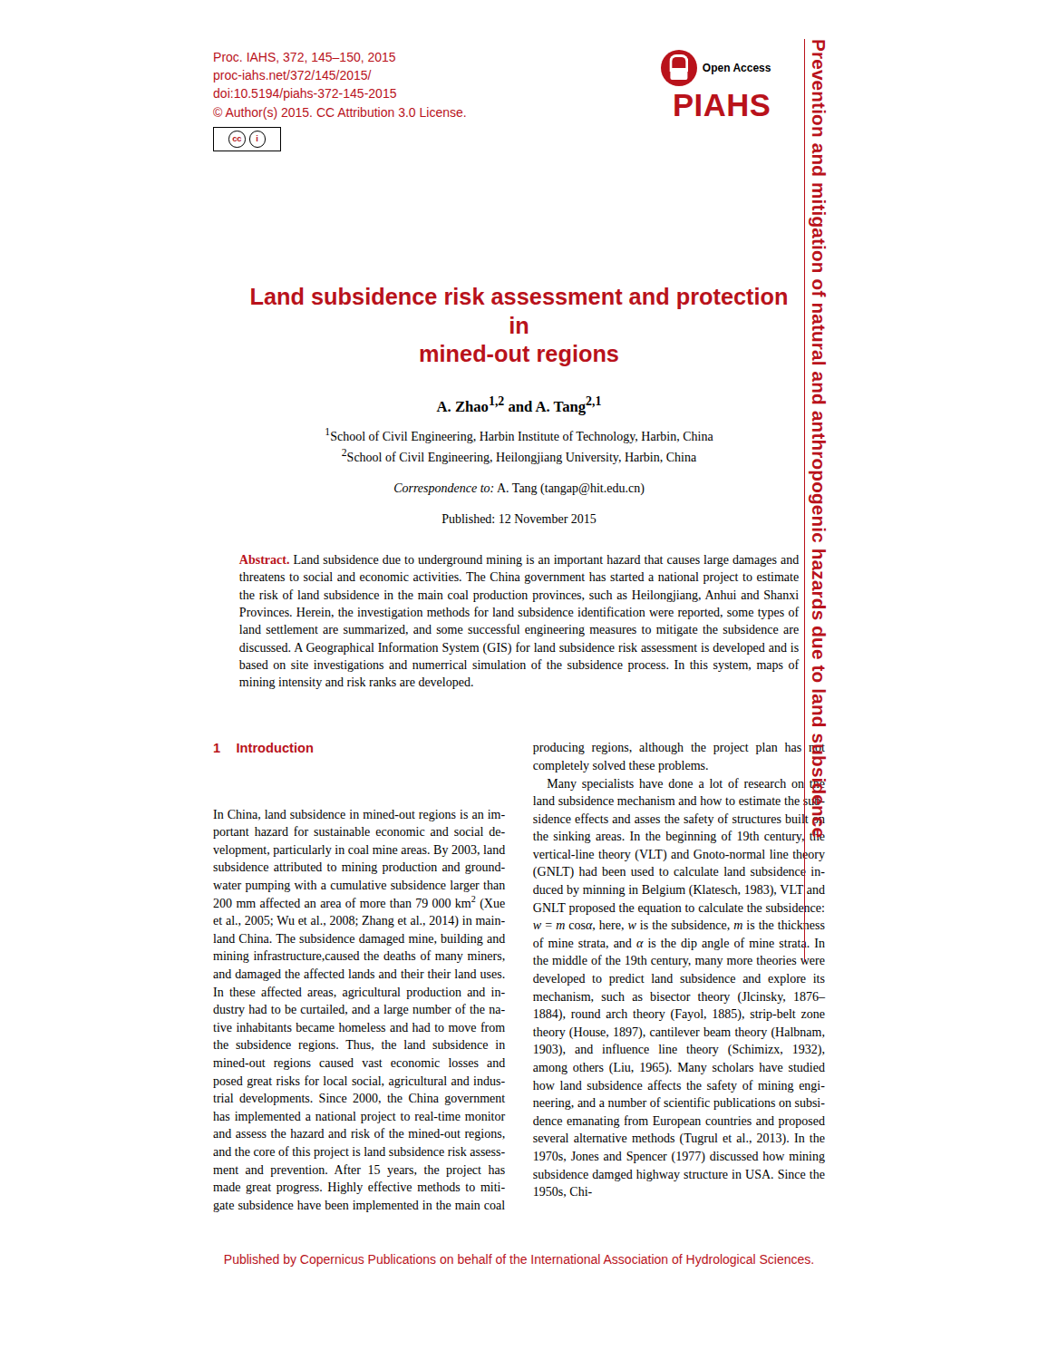Prevention and mitigation of natural and anthropogenic hazards due to land subsidence
Proc. IAHS, 372, 145–150, 2015
proc-iahs.net/372/145/2015/
doi:10.5194/piahs-372-145-2015
© Author(s) 2015. CC Attribution 3.0 License.
cc i
Open Access
PIAHS
Land subsidence risk assessment and protection in
mined-out regions
A. Zhao1,2 and A. Tang2,1
1School of Civil Engineering, Harbin Institute of Technology, Harbin, China
2School of Civil Engineering, Heilongjiang University, Harbin, China
Correspondence to: A. Tang (tangap@hit.edu.cn)
Published: 12 November 2015
Abstract. Land subsidence due to underground mining is an important hazard that causes large damages and threatens to social and economic activities. The China government has started a national project to estimate the risk of land subsidence in the main coal production provinces, such as Heilongjiang, Anhui and Shanxi Provinces. Herein, the investigation methods for land subsidence identification were reported, some types of land settlement are summarized, and some successful engineering measures to mitigate the subsidence are discussed. A Geographical Information System (GIS) for land subsidence risk assessment is developed and is based on site investigations and numerrical simulation of the subsidence process. In this system, maps of mining intensity and risk ranks are developed.
1 Introduction
In China, land subsidence in mined-out regions is an important hazard for sustainable economic and social development, particularly in coal mine areas. By 2003, land subsidence attributed to mining production and groundwater pumping with a cumulative subsidence larger than 200 mm affected an area of more than 79 000 km2 (Xue et al., 2005; Wu et al., 2008; Zhang et al., 2014) in mainland China. The subsidence damaged mine, building and mining infrastructure,caused the deaths of many miners, and damaged the affected lands and their their land uses. In these affected areas, agricultural production and industry had to be curtailed, and a large number of the native inhabitants became homeless and had to move from the subsidence regions. Thus, the land subsidence in mined-out regions caused vast economic losses and posed great risks for local social, agricultural and industrial developments. Since 2000, the China government has implemented a national project to real-time monitor and assess the hazard and risk of the mined-out regions, and the core of this project is land subsidence risk assessment and prevention. After 15 years, the project has made great progress. Highly effective methods to mitigate subsidence have been implemented in the main coal producing regions, although the project plan has not completely solved these problems.
Many specialists have done a lot of research on the land subsidence mechanism and how to estimate the subsidence effects and asses the safety of structures built on the sinking areas. In the beginning of 19th century, the vertical-line theory (VLT) and Gnoto-normal line theory (GNLT) had been used to calculate land subsidence induced by minning in Belgium (Klatesch, 1983), VLT and GNLT proposed the equation to calculate the subsidence: w = m cosα, here, w is the subsidence, m is the thickness of mine strata, and α is the dip angle of mine strata. In the middle of the 19th century, many more theories were developed to predict land subsidence and explore its mechanism, such as bisector theory (Jlcinsky, 1876–1884), round arch theory (Fayol, 1885), strip-belt zone theory (House, 1897), cantilever beam theory (Halbnam, 1903), and influence line theory (Schimizx, 1932), among others (Liu, 1965). Many scholars have studied how land subsidence affects the safety of mining engineering, and a number of scientific publications on subsidence emanating from European countries and proposed several alternative methods (Tugrul et al., 2013). In the 1970s, Jones and Spencer (1977) discussed how mining subsidence damged highway structure in USA. Since the 1950s, Chi-
Published by Copernicus Publications on behalf of the International Association of Hydrological Sciences.